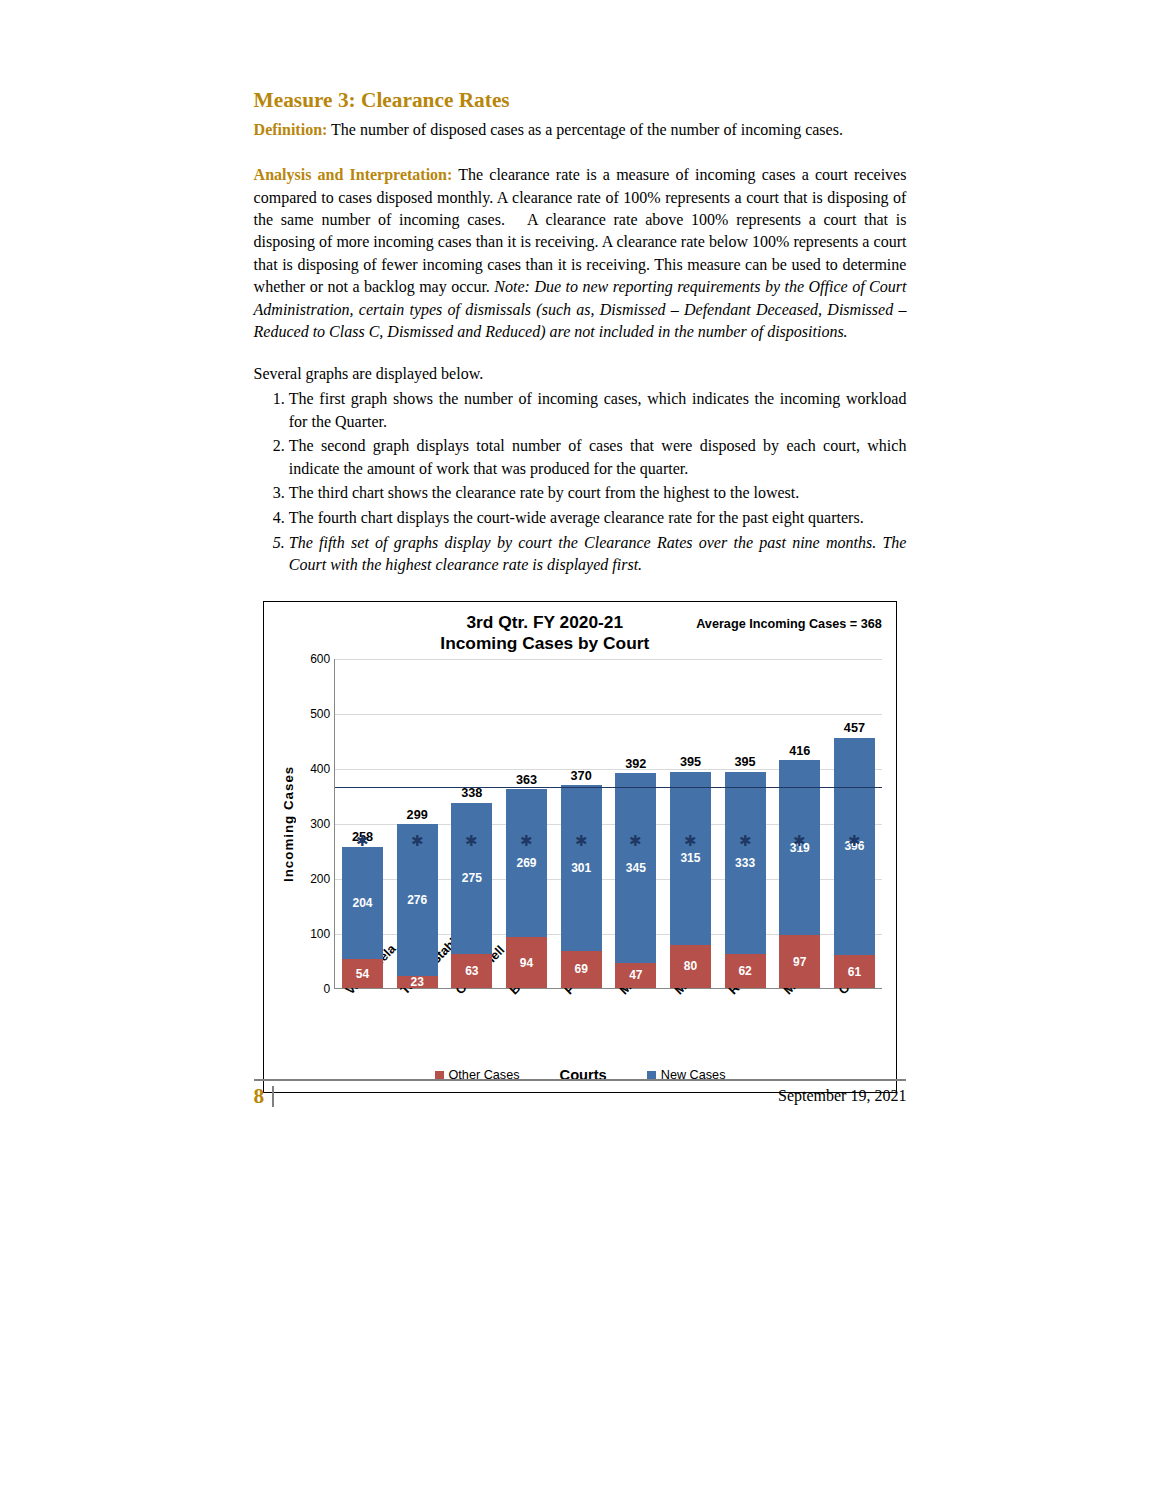Measure 3: Clearance Rates
Definition: The number of disposed cases as a percentage of the number of incoming cases.
Analysis and Interpretation: The clearance rate is a measure of incoming cases a court receives compared to cases disposed monthly. A clearance rate of 100% represents a court that is disposing of the same number of incoming cases. A clearance rate above 100% represents a court that is disposing of more incoming cases than it is receiving. A clearance rate below 100% represents a court that is disposing of fewer incoming cases than it is receiving. This measure can be used to determine whether or not a backlog may occur. Note: Due to new reporting requirements by the Office of Court Administration, certain types of dismissals (such as, Dismissed – Defendant Deceased, Dismissed – Reduced to Class C, Dismissed and Reduced) are not included in the number of dispositions.
Several graphs are displayed below.
The first graph shows the number of incoming cases, which indicates the incoming workload for the Quarter.
The second graph displays total number of cases that were disposed by each court, which indicate the amount of work that was produced for the quarter.
The third chart shows the clearance rate by court from the highest to the lowest.
The fourth chart displays the court-wide average clearance rate for the past eight quarters.
The fifth set of graphs display by court the Clearance Rates over the past nine months. The Court with the highest clearance rate is displayed first.
3rd Qtr. FY 2020-21
Incoming Cases by Court
Average Incoming Cases = 368
Incoming Cases
600 500 400 300 200 100 0
258
204
54
✱
299
276
23
✱
338
275
63
✱
363
269
94
✱
370
301
69
✱
392
345
47
✱
395
315
80
✱
395
333
62
✱
416
319
97
✱
457
396
61
✱
Valenzuela
Torres-Stahl
O' Connell
Boyd
Pena
Moore
Meza
Rangel
Mery
Castro
Other Cases
Courts
New Cases
8
September 19, 2021